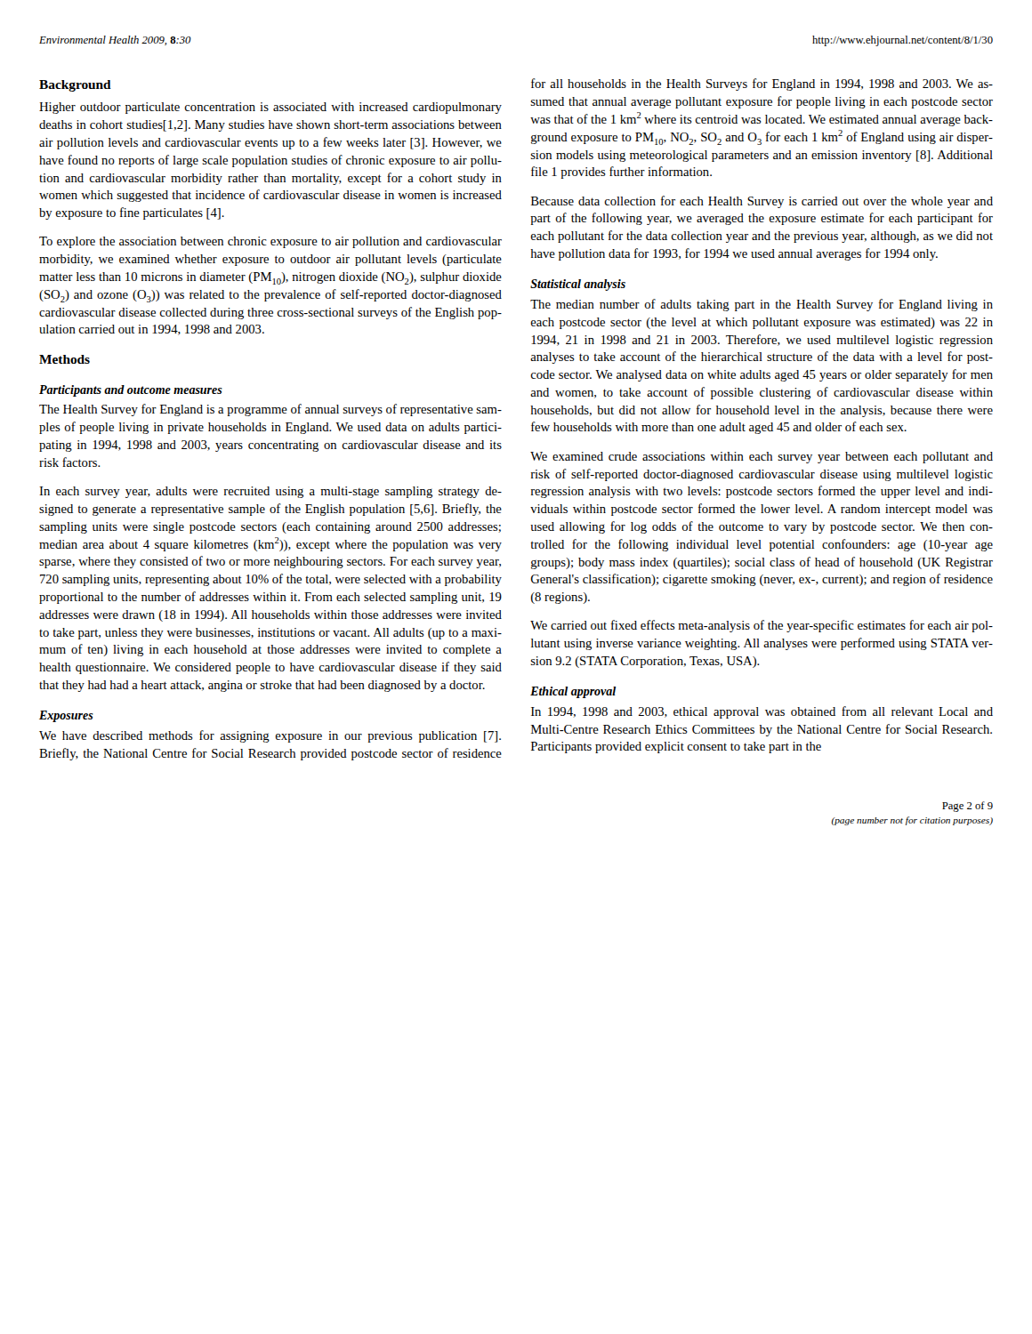Environmental Health 2009, 8:30
http://www.ehjournal.net/content/8/1/30
Background
Higher outdoor particulate concentration is associated with increased cardiopulmonary deaths in cohort studies[1,2]. Many studies have shown short-term associations between air pollution levels and cardiovascular events up to a few weeks later [3]. However, we have found no reports of large scale population studies of chronic exposure to air pollution and cardiovascular morbidity rather than mortality, except for a cohort study in women which suggested that incidence of cardiovascular disease in women is increased by exposure to fine particulates [4].
To explore the association between chronic exposure to air pollution and cardiovascular morbidity, we examined whether exposure to outdoor air pollutant levels (particulate matter less than 10 microns in diameter (PM10), nitrogen dioxide (NO2), sulphur dioxide (SO2) and ozone (O3)) was related to the prevalence of self-reported doctor-diagnosed cardiovascular disease collected during three cross-sectional surveys of the English population carried out in 1994, 1998 and 2003.
Methods
Participants and outcome measures
The Health Survey for England is a programme of annual surveys of representative samples of people living in private households in England. We used data on adults participating in 1994, 1998 and 2003, years concentrating on cardiovascular disease and its risk factors.
In each survey year, adults were recruited using a multi-stage sampling strategy designed to generate a representative sample of the English population [5,6]. Briefly, the sampling units were single postcode sectors (each containing around 2500 addresses; median area about 4 square kilometres (km2)), except where the population was very sparse, where they consisted of two or more neighbouring sectors. For each survey year, 720 sampling units, representing about 10% of the total, were selected with a probability proportional to the number of addresses within it. From each selected sampling unit, 19 addresses were drawn (18 in 1994). All households within those addresses were invited to take part, unless they were businesses, institutions or vacant. All adults (up to a maximum of ten) living in each household at those addresses were invited to complete a health questionnaire. We considered people to have cardiovascular disease if they said that they had had a heart attack, angina or stroke that had been diagnosed by a doctor.
Exposures
We have described methods for assigning exposure in our previous publication [7]. Briefly, the National Centre for Social Research provided postcode sector of residence for all households in the Health Surveys for England in 1994, 1998 and 2003. We assumed that annual average pollutant exposure for people living in each postcode sector was that of the 1 km2 where its centroid was located. We estimated annual average background exposure to PM10, NO2, SO2 and O3 for each 1 km2 of England using air dispersion models using meteorological parameters and an emission inventory [8]. Additional file 1 provides further information.
Because data collection for each Health Survey is carried out over the whole year and part of the following year, we averaged the exposure estimate for each participant for each pollutant for the data collection year and the previous year, although, as we did not have pollution data for 1993, for 1994 we used annual averages for 1994 only.
Statistical analysis
The median number of adults taking part in the Health Survey for England living in each postcode sector (the level at which pollutant exposure was estimated) was 22 in 1994, 21 in 1998 and 21 in 2003. Therefore, we used multilevel logistic regression analyses to take account of the hierarchical structure of the data with a level for postcode sector. We analysed data on white adults aged 45 years or older separately for men and women, to take account of possible clustering of cardiovascular disease within households, but did not allow for household level in the analysis, because there were few households with more than one adult aged 45 and older of each sex.
We examined crude associations within each survey year between each pollutant and risk of self-reported doctor-diagnosed cardiovascular disease using multilevel logistic regression analysis with two levels: postcode sectors formed the upper level and individuals within postcode sector formed the lower level. A random intercept model was used allowing for log odds of the outcome to vary by postcode sector. We then controlled for the following individual level potential confounders: age (10-year age groups); body mass index (quartiles); social class of head of household (UK Registrar General's classification); cigarette smoking (never, ex-, current); and region of residence (8 regions).
We carried out fixed effects meta-analysis of the year-specific estimates for each air pollutant using inverse variance weighting. All analyses were performed using STATA version 9.2 (STATA Corporation, Texas, USA).
Ethical approval
In 1994, 1998 and 2003, ethical approval was obtained from all relevant Local and Multi-Centre Research Ethics Committees by the National Centre for Social Research. Participants provided explicit consent to take part in the
Page 2 of 9
(page number not for citation purposes)